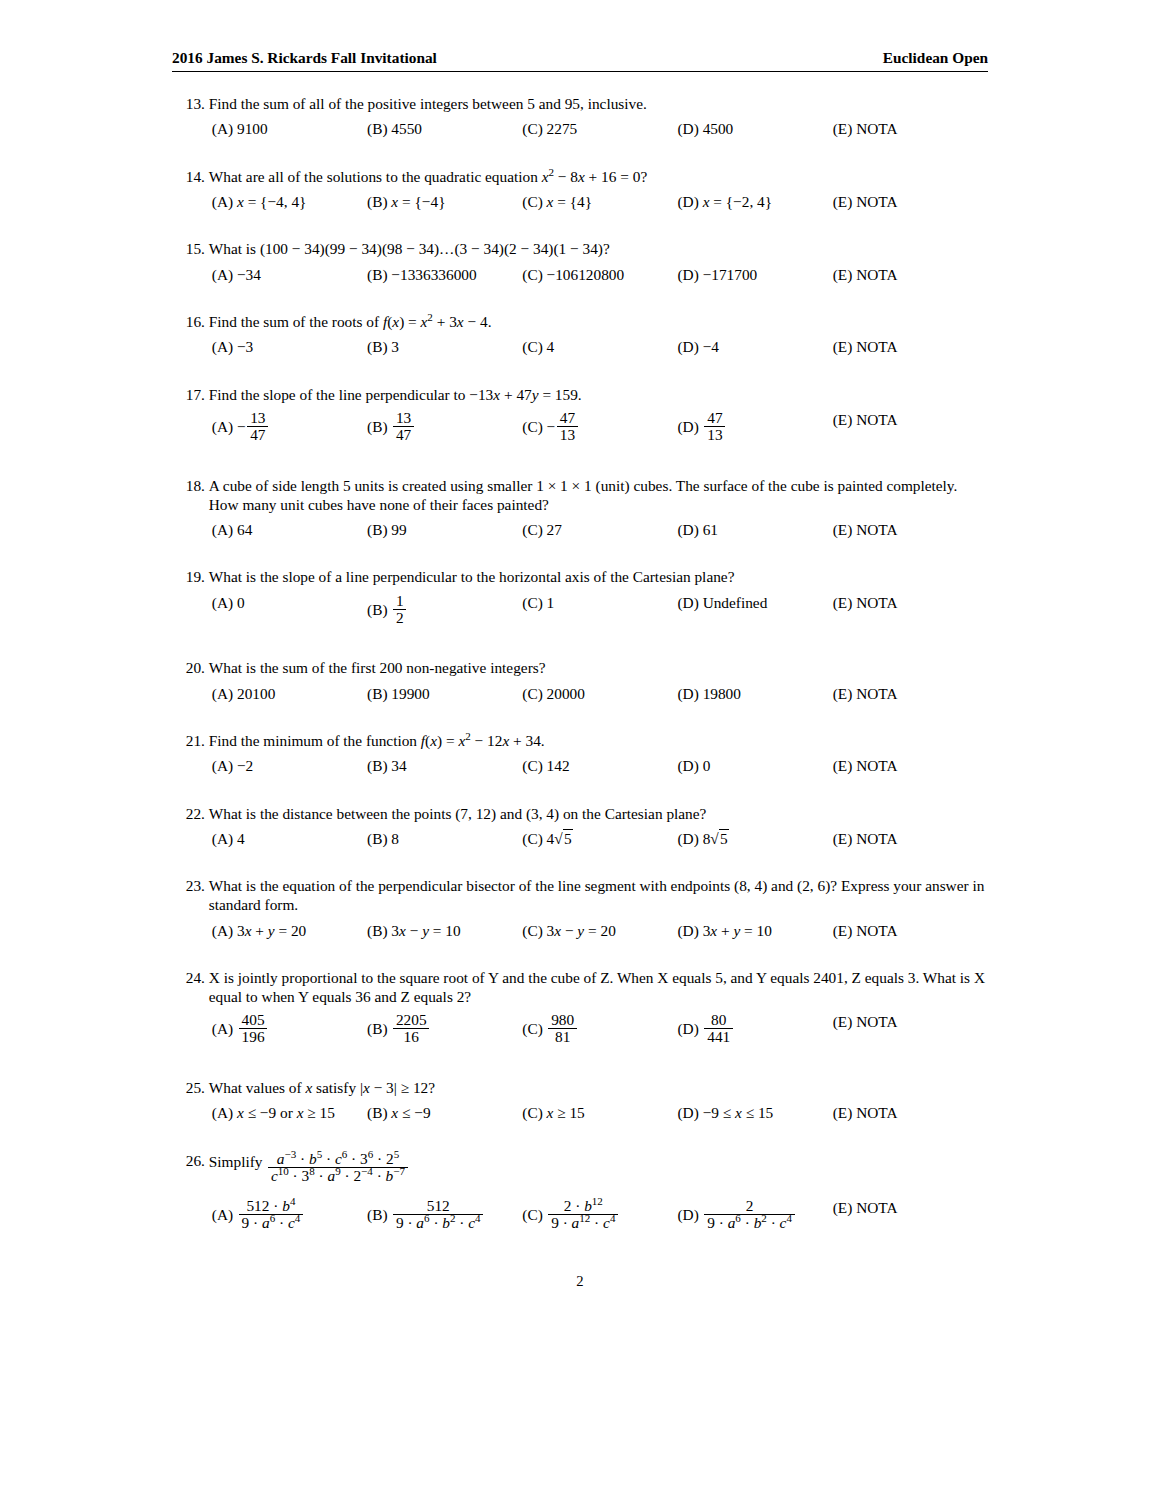2016 James S. Rickards Fall Invitational Euclidean Open
Find the sum of all of the positive integers between 5 and 95, inclusive.
(A) 9100 (B) 4550 (C) 2275 (D) 4500 (E) NOTA
What are all of the solutions to the quadratic equation x2 − 8x + 16 = 0?
(A) x = {−4, 4} (B) x = {−4} (C) x = {4} (D) x = {−2, 4} (E) NOTA
What is (100 − 34)(99 − 34)(98 − 34)…(3 − 34)(2 − 34)(1 − 34)?
(A) −34 (B) −1336336000 (C) −106120800 (D) −171700 (E) NOTA
Find the sum of the roots of f(x) = x2 + 3x − 4.
(A) −3 (B) 3 (C) 4 (D) −4 (E) NOTA
Find the slope of the line perpendicular to −13x + 47y = 159.
(A) −1347 (B) 1347 (C) −4713 (D) 4713 (E) NOTA
A cube of side length 5 units is created using smaller 1 × 1 × 1 (unit) cubes. The surface of the cube is painted completely. How many unit cubes have none of their faces painted?
(A) 64 (B) 99 (C) 27 (D) 61 (E) NOTA
What is the slope of a line perpendicular to the horizontal axis of the Cartesian plane?
(A) 0 (B) 12 (C) 1 (D) Undefined (E) NOTA
What is the sum of the first 200 non-negative integers?
(A) 20100 (B) 19900 (C) 20000 (D) 19800 (E) NOTA
Find the minimum of the function f(x) = x2 − 12x + 34.
(A) −2 (B) 34 (C) 142 (D) 0 (E) NOTA
What is the distance between the points (7, 12) and (3, 4) on the Cartesian plane?
(A) 4 (B) 8 (C) 4√5 (D) 8√5 (E) NOTA
What is the equation of the perpendicular bisector of the line segment with endpoints (8, 4) and (2, 6)? Express your answer in standard form.
(A) 3x + y = 20 (B) 3x − y = 10 (C) 3x − y = 20 (D) 3x + y = 10 (E) NOTA
X is jointly proportional to the square root of Y and the cube of Z. When X equals 5, and Y equals 2401, Z equals 3. What is X equal to when Y equals 36 and Z equals 2?
(A) 405196 (B) 220516 (C) 98081 (D) 80441 (E) NOTA
What values of x satisfy |x − 3| ≥ 12?
(A) x ≤ −9 or x ≥ 15 (B) x ≤ −9 (C) x ≥ 15 (D) −9 ≤ x ≤ 15 (E) NOTA
Simplify a−3 · b5 · c6 · 36 · 25 c10 · 38 · a9 · 2−4 · b−7
(A) 512 · b49 · a6 · c4 (B) 5129 · a6 · b2 · c4 (C) 2 · b129 · a12 · c4 (D) 29 · a6 · b2 · c4 (E) NOTA
2